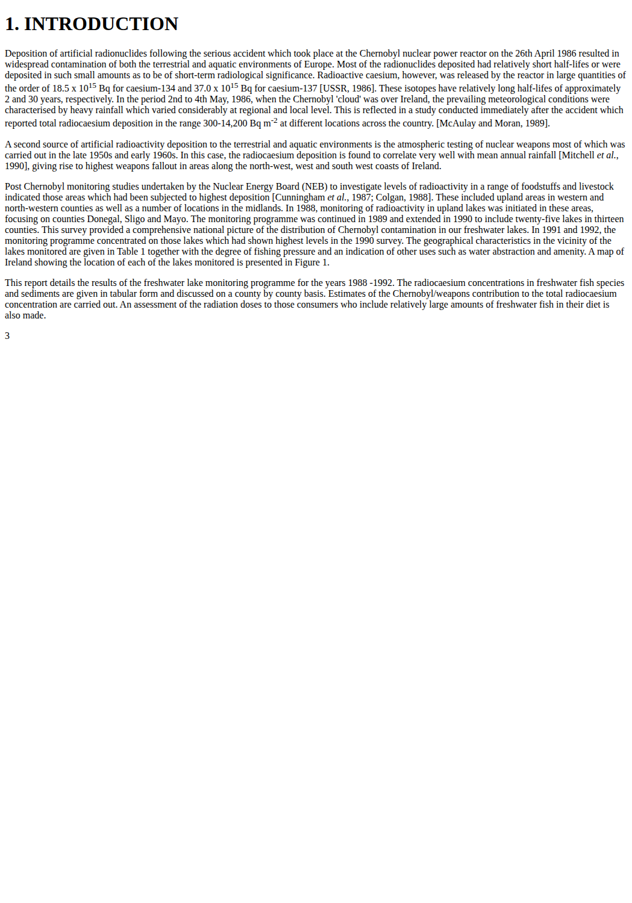1. INTRODUCTION
Deposition of artificial radionuclides following the serious accident which took place at the Chernobyl nuclear power reactor on the 26th April 1986 resulted in widespread contamination of both the terrestrial and aquatic environments of Europe. Most of the radionuclides deposited had relatively short half-lifes or were deposited in such small amounts as to be of short-term radiological significance. Radioactive caesium, however, was released by the reactor in large quantities of the order of 18.5 x 1015 Bq for caesium-134 and 37.0 x 1015 Bq for caesium-137 [USSR, 1986]. These isotopes have relatively long half-lifes of approximately 2 and 30 years, respectively. In the period 2nd to 4th May, 1986, when the Chernobyl 'cloud' was over Ireland, the prevailing meteorological conditions were characterised by heavy rainfall which varied considerably at regional and local level. This is reflected in a study conducted immediately after the accident which reported total radiocaesium deposition in the range 300-14,200 Bq m-2 at different locations across the country. [McAulay and Moran, 1989].
A second source of artificial radioactivity deposition to the terrestrial and aquatic environments is the atmospheric testing of nuclear weapons most of which was carried out in the late 1950s and early 1960s. In this case, the radiocaesium deposition is found to correlate very well with mean annual rainfall [Mitchell et al., 1990], giving rise to highest weapons fallout in areas along the north-west, west and south west coasts of Ireland.
Post Chernobyl monitoring studies undertaken by the Nuclear Energy Board (NEB) to investigate levels of radioactivity in a range of foodstuffs and livestock indicated those areas which had been subjected to highest deposition [Cunningham et al., 1987; Colgan, 1988]. These included upland areas in western and north-western counties as well as a number of locations in the midlands. In 1988, monitoring of radioactivity in upland lakes was initiated in these areas, focusing on counties Donegal, Sligo and Mayo. The monitoring programme was continued in 1989 and extended in 1990 to include twenty-five lakes in thirteen counties. This survey provided a comprehensive national picture of the distribution of Chernobyl contamination in our freshwater lakes. In 1991 and 1992, the monitoring programme concentrated on those lakes which had shown highest levels in the 1990 survey. The geographical characteristics in the vicinity of the lakes monitored are given in Table 1 together with the degree of fishing pressure and an indication of other uses such as water abstraction and amenity. A map of Ireland showing the location of each of the lakes monitored is presented in Figure 1.
This report details the results of the freshwater lake monitoring programme for the years 1988 -1992. The radiocaesium concentrations in freshwater fish species and sediments are given in tabular form and discussed on a county by county basis. Estimates of the Chernobyl/weapons contribution to the total radiocaesium concentration are carried out. An assessment of the radiation doses to those consumers who include relatively large amounts of freshwater fish in their diet is also made.
3